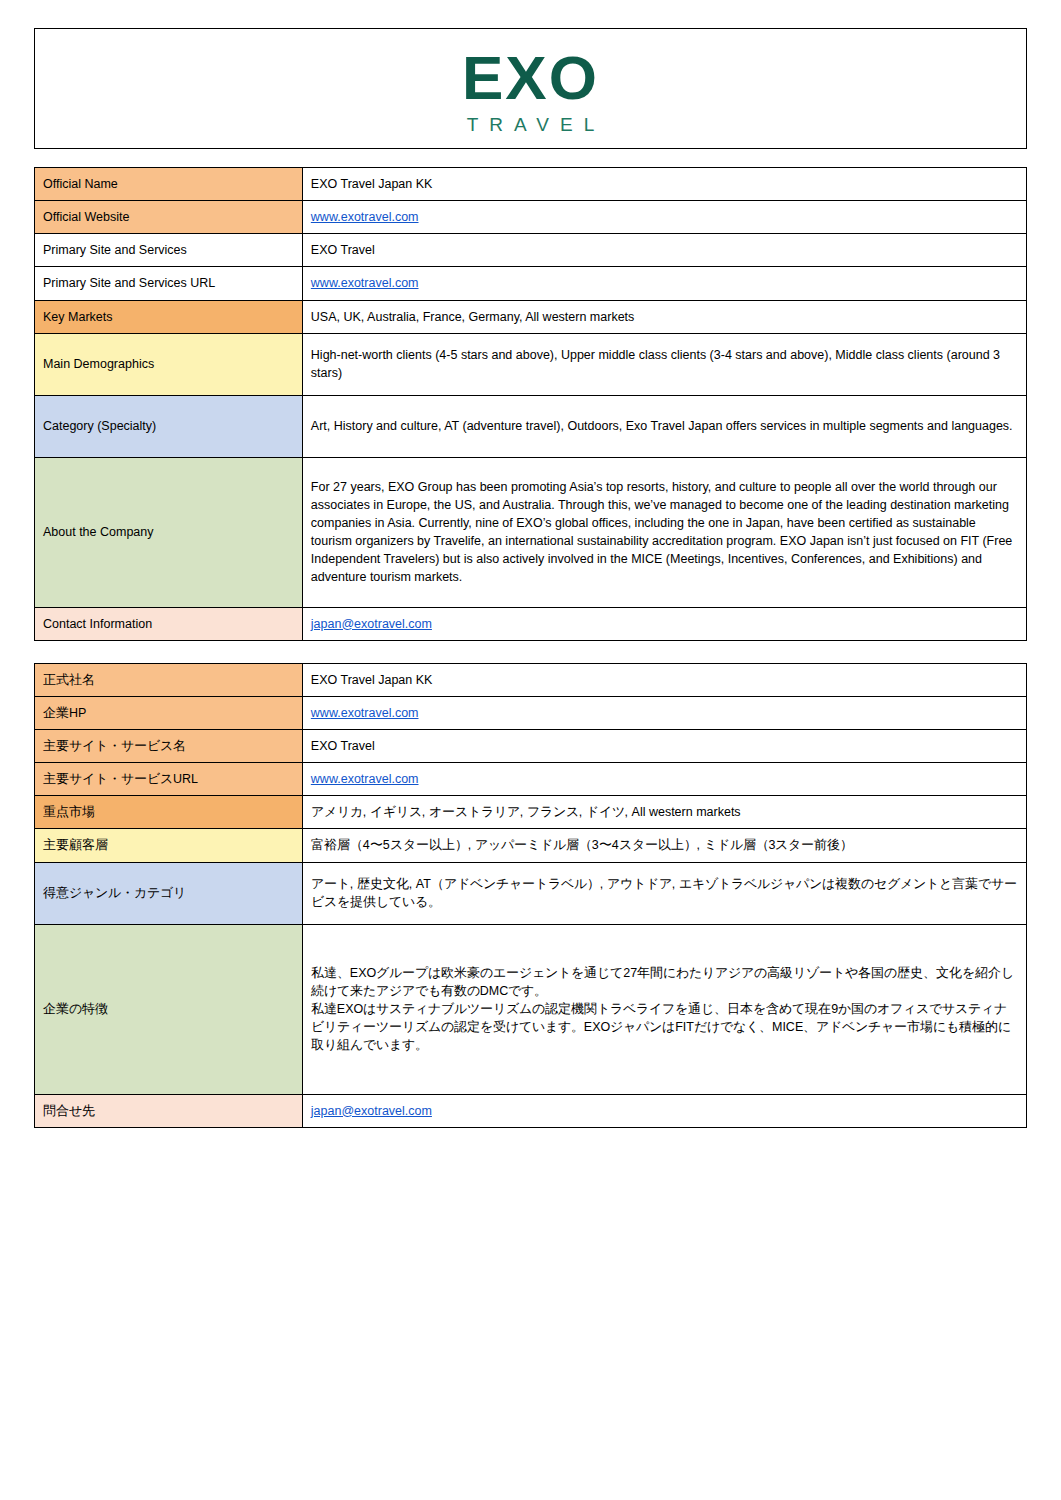EX O
TRAVEL
| Official Name | EXO Travel Japan KK |
| Official Website | www.exotravel.com |
| Primary Site and Services | EXO Travel |
| Primary Site and Services URL | www.exotravel.com |
| Key Markets | USA, UK, Australia, France, Germany, All western markets |
| Main Demographics | High-net-worth clients (4-5 stars and above), Upper middle class clients (3-4 stars and above), Middle class clients (around 3 stars) |
| Category (Specialty) | Art, History and culture, AT (adventure travel), Outdoors, Exo Travel Japan offers services in multiple segments and languages. |
| About the Company | For 27 years, EXO Group has been promoting Asia’s top resorts, history, and culture to people all over the world through our associates in Europe, the US, and Australia. Through this, we’ve managed to become one of the leading destination marketing companies in Asia. Currently, nine of EXO’s global offices, including the one in Japan, have been certified as sustainable tourism organizers by Travelife, an international sustainability accreditation program. EXO Japan isn’t just focused on FIT (Free Independent Travelers) but is also actively involved in the MICE (Meetings, Incentives, Conferences, and Exhibitions) and adventure tourism markets. |
| Contact Information | japan@exotravel.com |
| 正式社名 | EXO Travel Japan KK |
| 企業HP | www.exotravel.com |
| 主要サイト・サービス名 | EXO Travel |
| 主要サイト・サービスURL | www.exotravel.com |
| 重点市場 | アメリカ, イギリス, オーストラリア, フランス, ドイツ, All western markets |
| 主要顧客層 | 富裕層（4〜5スター以上）, アッパーミドル層（3〜4スター以上）, ミドル層（3スター前後） |
| 得意ジャンル・カテゴリ | アート, 歴史文化, AT（アドベンチャートラベル）, アウトドア, エキゾトラベルジャパンは複数のセグメントと言葉でサービスを提供している。 |
| 企業の特徴 | 私達、EXOグループは欧米豪のエージェントを通じて27年間にわたりアジアの高級リゾートや各国の歴史、文化を紹介し続けて来たアジアでも有数のDMCです。 私達EXOはサスティナブルツーリズムの認定機関トラベライフを通じ、日本を含めて現在9か国のオフィスでサスティナビリティーツーリズムの認定を受けています。EXOジャパンはFITだけでなく、MICE、アドベンチャー市場にも積極的に取り組んでいます。 |
| 問合せ先 | japan@exotravel.com |